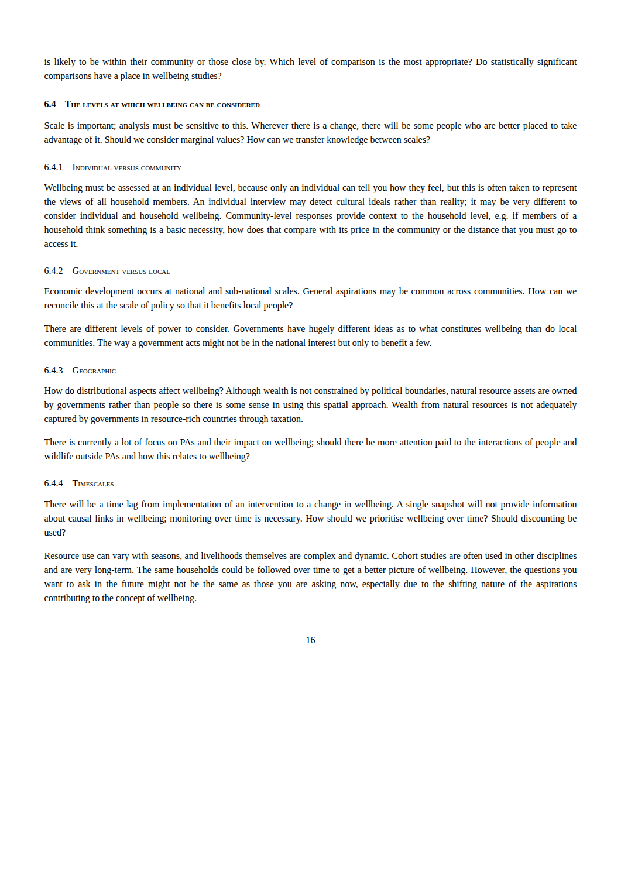is likely to be within their community or those close by. Which level of comparison is the most appropriate? Do statistically significant comparisons have a place in wellbeing studies?
6.4 The levels at which wellbeing can be considered
Scale is important; analysis must be sensitive to this. Wherever there is a change, there will be some people who are better placed to take advantage of it. Should we consider marginal values? How can we transfer knowledge between scales?
6.4.1 Individual versus community
Wellbeing must be assessed at an individual level, because only an individual can tell you how they feel, but this is often taken to represent the views of all household members. An individual interview may detect cultural ideals rather than reality; it may be very different to consider individual and household wellbeing. Community-level responses provide context to the household level, e.g. if members of a household think something is a basic necessity, how does that compare with its price in the community or the distance that you must go to access it.
6.4.2 Government versus local
Economic development occurs at national and sub-national scales. General aspirations may be common across communities. How can we reconcile this at the scale of policy so that it benefits local people?
There are different levels of power to consider. Governments have hugely different ideas as to what constitutes wellbeing than do local communities. The way a government acts might not be in the national interest but only to benefit a few.
6.4.3 Geographic
How do distributional aspects affect wellbeing? Although wealth is not constrained by political boundaries, natural resource assets are owned by governments rather than people so there is some sense in using this spatial approach. Wealth from natural resources is not adequately captured by governments in resource-rich countries through taxation.
There is currently a lot of focus on PAs and their impact on wellbeing; should there be more attention paid to the interactions of people and wildlife outside PAs and how this relates to wellbeing?
6.4.4 Timescales
There will be a time lag from implementation of an intervention to a change in wellbeing. A single snapshot will not provide information about causal links in wellbeing; monitoring over time is necessary. How should we prioritise wellbeing over time? Should discounting be used?
Resource use can vary with seasons, and livelihoods themselves are complex and dynamic. Cohort studies are often used in other disciplines and are very long-term. The same households could be followed over time to get a better picture of wellbeing. However, the questions you want to ask in the future might not be the same as those you are asking now, especially due to the shifting nature of the aspirations contributing to the concept of wellbeing.
16